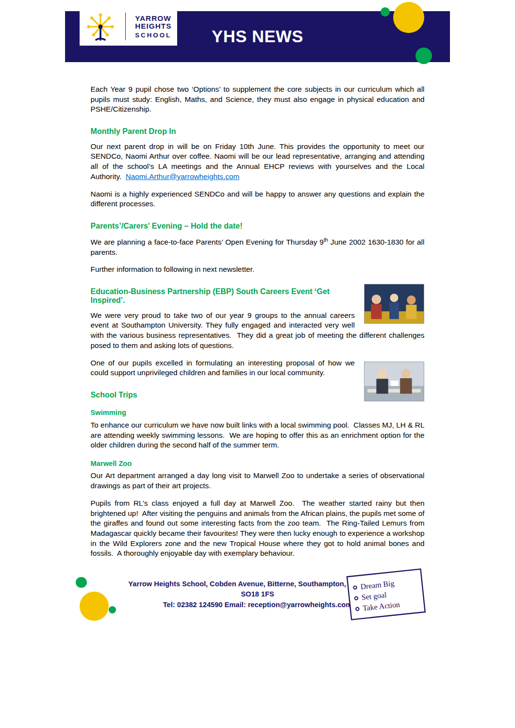YHS NEWS
YARROW
HEIGHTS SCHOOL
Each Year 9 pupil chose two ‘Options’ to supplement the core subjects in our curriculum which all pupils must study: English, Maths, and Science, they must also engage in physical education and PSHE/Citizenship.
Monthly Parent Drop In
Our next parent drop in will be on Friday 10th June. This provides the opportunity to meet our SENDCo, Naomi Arthur over coffee. Naomi will be our lead representative, arranging and attending all of the school’s LA meetings and the Annual EHCP reviews with yourselves and the Local Authority. Naomi.Arthur@yarrowheights.com
Naomi is a highly experienced SENDCo and will be happy to answer any questions and explain the different processes.
Parents’/Carers’ Evening – Hold the date!
We are planning a face-to-face Parents’ Open Evening for Thursday 9th June 2002 1630-1830 for all parents.
Further information to following in next newsletter.
Education-Business Partnership (EBP) South Careers Event ‘Get Inspired’.
We were very proud to take two of our year 9 groups to the annual careers event at Southampton University. They fully engaged and interacted very well with the various business representatives. They did a great job of meeting the different challenges posed to them and asking lots of questions.
One of our pupils excelled in formulating an interesting proposal of how we could support unprivileged children and families in our local community.
School Trips
Swimming
To enhance our curriculum we have now built links with a local swimming pool. Classes MJ, LH & RL are attending weekly swimming lessons. We are hoping to offer this as an enrichment option for the older children during the second half of the summer term.
Marwell Zoo
Our Art department arranged a day long visit to Marwell Zoo to undertake a series of observational drawings as part of their art projects.
Pupils from RL’s class enjoyed a full day at Marwell Zoo. The weather started rainy but then brightened up! After visiting the penguins and animals from the African plains, the pupils met some of the giraffes and found out some interesting facts from the zoo team. The Ring-Tailed Lemurs from Madagascar quickly became their favourites! They were then lucky enough to experience a workshop in the Wild Explorers zone and the new Tropical House where they got to hold animal bones and fossils. A thoroughly enjoyable day with exemplary behaviour.
Yarrow Heights School, Cobden Avenue, Bitterne, Southampton, Hampshire,
SO18 1FS
Tel: 02382 124590 Email: reception@yarrowheights.com
Dream Big Set goal Take Action